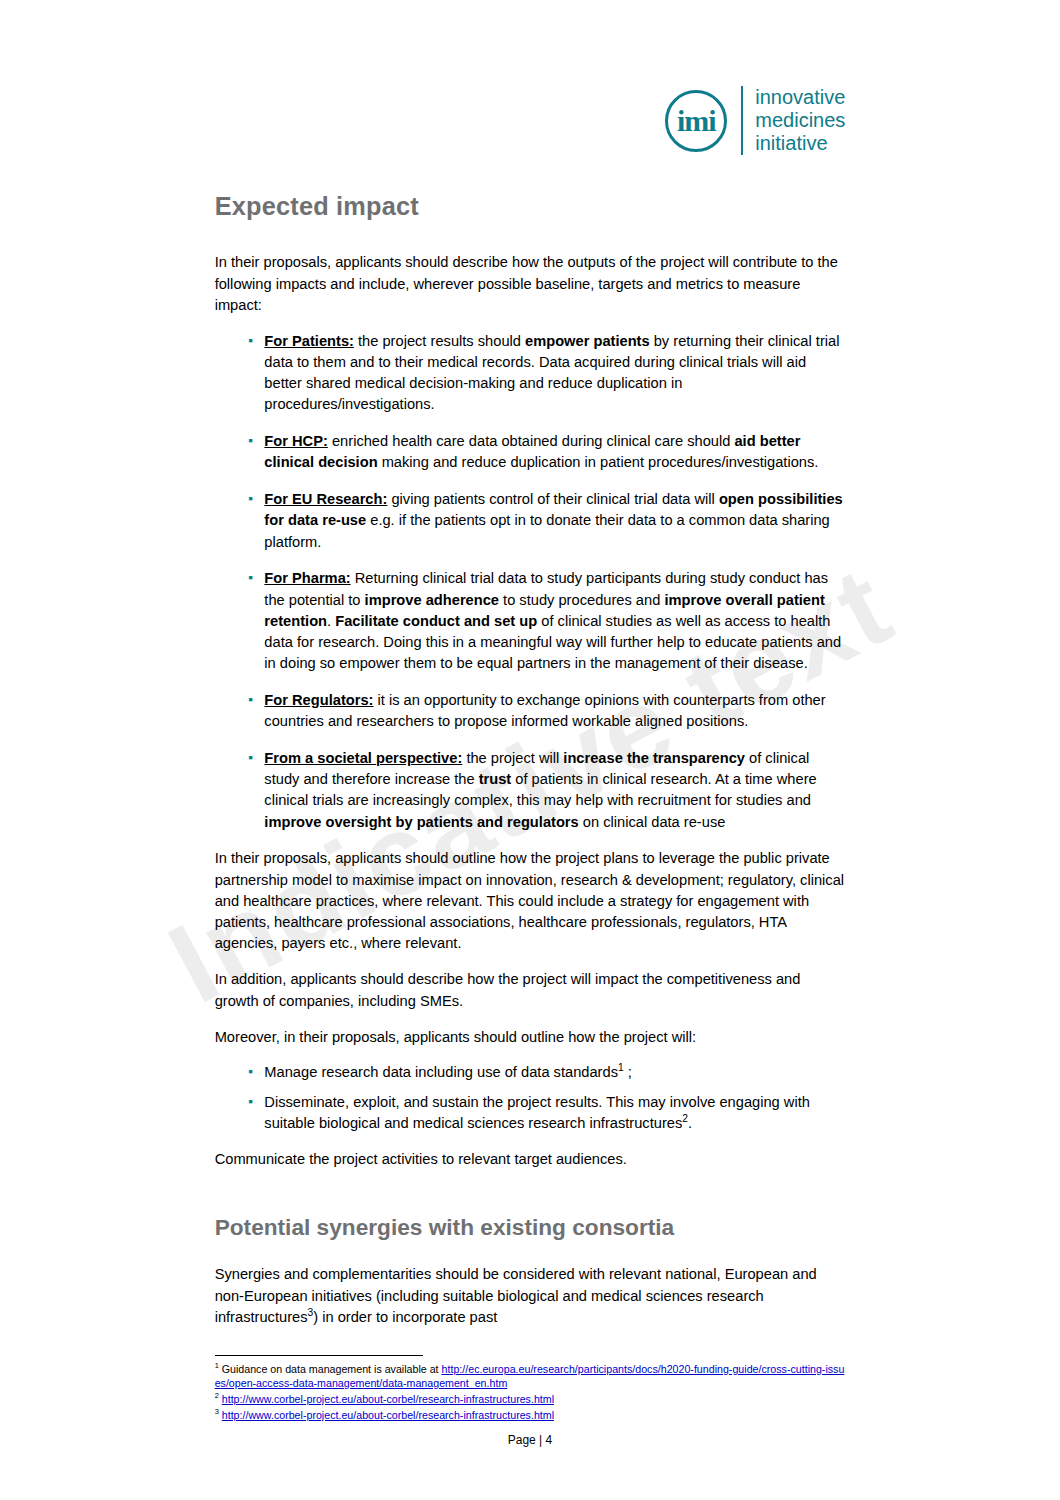Indicative text
imi innovative
medicines
initiative
Expected impact
In their proposals, applicants should describe how the outputs of the project will contribute to the following impacts and include, wherever possible baseline, targets and metrics to measure impact:
For Patients: the project results should empower patients by returning their clinical trial data to them and to their medical records. Data acquired during clinical trials will aid better shared medical decision-making and reduce duplication in procedures/investigations.
For HCP: enriched health care data obtained during clinical care should aid better clinical decision making and reduce duplication in patient procedures/investigations.
For EU Research: giving patients control of their clinical trial data will open possibilities for data re-use e.g. if the patients opt in to donate their data to a common data sharing platform.
For Pharma: Returning clinical trial data to study participants during study conduct has the potential to improve adherence to study procedures and improve overall patient retention. Facilitate conduct and set up of clinical studies as well as access to health data for research. Doing this in a meaningful way will further help to educate patients and in doing so empower them to be equal partners in the management of their disease.
For Regulators: it is an opportunity to exchange opinions with counterparts from other countries and researchers to propose informed workable aligned positions.
From a societal perspective: the project will increase the transparency of clinical study and therefore increase the trust of patients in clinical research. At a time where clinical trials are increasingly complex, this may help with recruitment for studies and improve oversight by patients and regulators on clinical data re-use
In their proposals, applicants should outline how the project plans to leverage the public private partnership model to maximise impact on innovation, research & development; regulatory, clinical and healthcare practices, where relevant. This could include a strategy for engagement with patients, healthcare professional associations, healthcare professionals, regulators, HTA agencies, payers etc., where relevant.
In addition, applicants should describe how the project will impact the competitiveness and growth of companies, including SMEs.
Moreover, in their proposals, applicants should outline how the project will:
Manage research data including use of data standards1 ;
Disseminate, exploit, and sustain the project results. This may involve engaging with suitable biological and medical sciences research infrastructures2.
Communicate the project activities to relevant target audiences.
Potential synergies with existing consortia
Synergies and complementarities should be considered with relevant national, European and non-European initiatives (including suitable biological and medical sciences research infrastructures3) in order to incorporate past
1 Guidance on data management is available at http://ec.europa.eu/research/participants/docs/h2020-funding-guide/cross-cutting-issues/open-access-data-management/data-management_en.htm
2 http://www.corbel-project.eu/about-corbel/research-infrastructures.html
3 http://www.corbel-project.eu/about-corbel/research-infrastructures.html
Page | 4